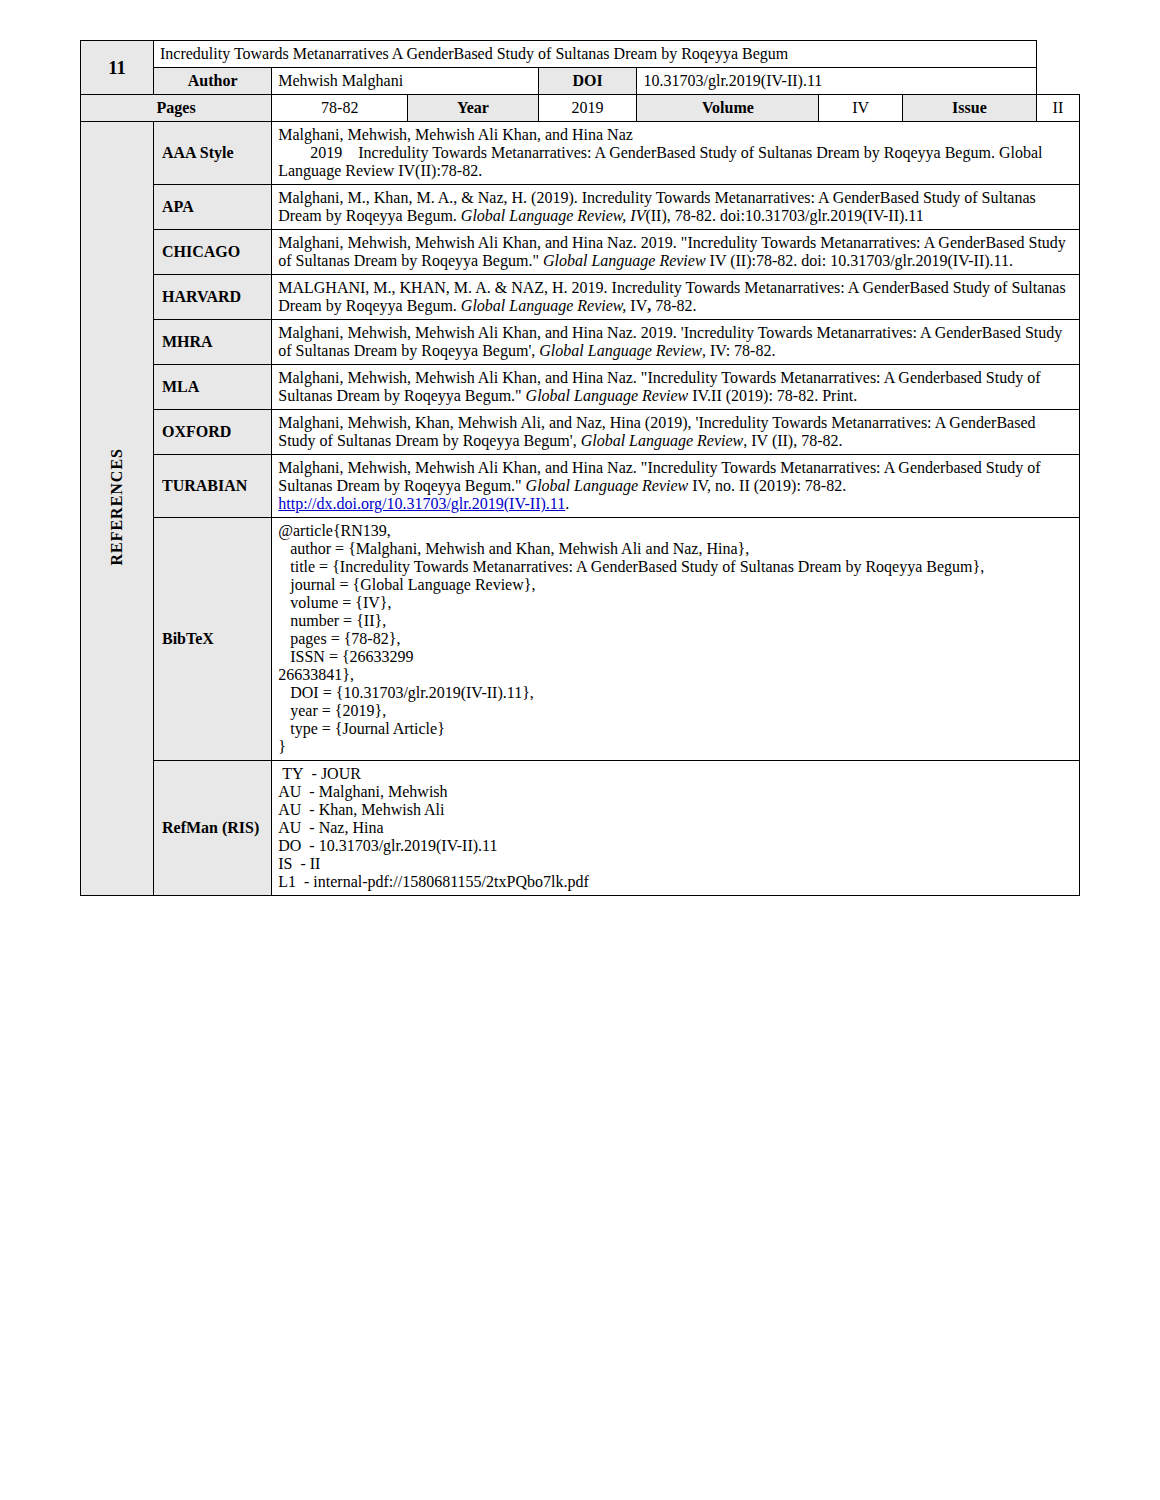| 11 | Incredulity Towards Metanarratives A GenderBased Study of Sultanas Dream by Roqeyya Begum |
| Author | Mehwish Malghani | DOI | 10.31703/glr.2019(IV-II).11 |
| Pages | 78-82 | Year | 2019 | Volume | IV | Issue | II |
| REFERENCES | AAA Style | Malghani, Mehwish, Mehwish Ali Khan, and Hina Naz 2019 Incredulity Towards Metanarratives: A GenderBased Study of Sultanas Dream by Roqeyya Begum. Global Language Review IV(II):78-82. |
| APA | Malghani, M., Khan, M. A., & Naz, H. (2019). Incredulity Towards Metanarratives: A GenderBased Study of Sultanas Dream by Roqeyya Begum. Global Language Review, IV (II), 78-82. doi:10.31703/glr.2019(IV-II).11 |
| CHICAGO | Malghani, Mehwish, Mehwish Ali Khan, and Hina Naz. 2019. "Incredulity Towards Metanarratives: A GenderBased Study of Sultanas Dream by Roqeyya Begum." Global Language Review IV (II):78-82. doi: 10.31703/glr.2019(IV-II).11. |
| HARVARD | MALGHANI, M., KHAN, M. A. & NAZ, H. 2019. Incredulity Towards Metanarratives: A GenderBased Study of Sultanas Dream by Roqeyya Begum. Global Language Review, IV , 78-82. |
| MHRA | Malghani, Mehwish, Mehwish Ali Khan, and Hina Naz. 2019. 'Incredulity Towards Metanarratives: A GenderBased Study of Sultanas Dream by Roqeyya Begum', Global Language Review , IV: 78-82. |
| MLA | Malghani, Mehwish, Mehwish Ali Khan, and Hina Naz. "Incredulity Towards Metanarratives: A Genderbased Study of Sultanas Dream by Roqeyya Begum." Global Language Review IV.II (2019): 78-82. Print. |
| OXFORD | Malghani, Mehwish, Khan, Mehwish Ali, and Naz, Hina (2019), 'Incredulity Towards Metanarratives: A GenderBased Study of Sultanas Dream by Roqeyya Begum', Global Language Review , IV (II), 78-82. |
| TURABIAN | Malghani, Mehwish, Mehwish Ali Khan, and Hina Naz. "Incredulity Towards Metanarratives: A Genderbased Study of Sultanas Dream by Roqeyya Begum." Global Language Review IV, no. II (2019): 78-82. http://dx.doi.org/10.31703/glr.2019(IV-II).11 . |
| BibTeX | @article{RN139, author = {Malghani, Mehwish and Khan, Mehwish Ali and Naz, Hina}, title = {Incredulity Towards Metanarratives: A GenderBased Study of Sultanas Dream by Roqeyya Begum}, journal = {Global Language Review}, volume = {IV}, number = {II}, pages = {78-82}, ISSN = {26633299 26633841}, DOI = {10.31703/glr.2019(IV-II).11}, year = {2019}, type = {Journal Article} } |
| RefMan (RIS) | TY - JOUR AU - Malghani, Mehwish AU - Khan, Mehwish Ali AU - Naz, Hina DO - 10.31703/glr.2019(IV-II).11 IS - II L1 - internal-pdf://1580681155/2txPQbo7lk.pdf |